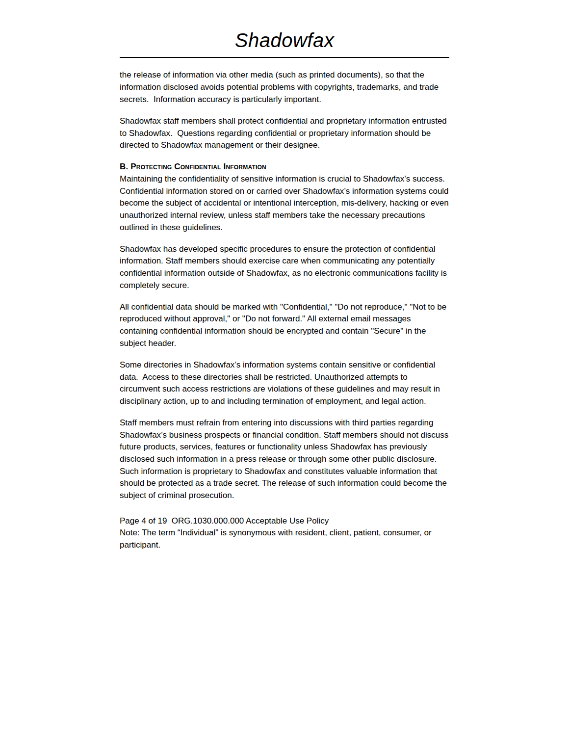Shadowfax
the release of information via other media (such as printed documents), so that the information disclosed avoids potential problems with copyrights, trademarks, and trade secrets. Information accuracy is particularly important.
Shadowfax staff members shall protect confidential and proprietary information entrusted to Shadowfax. Questions regarding confidential or proprietary information should be directed to Shadowfax management or their designee.
B. Protecting Confidential Information
Maintaining the confidentiality of sensitive information is crucial to Shadowfax’s success. Confidential information stored on or carried over Shadowfax’s information systems could become the subject of accidental or intentional interception, mis-delivery, hacking or even unauthorized internal review, unless staff members take the necessary precautions outlined in these guidelines.
Shadowfax has developed specific procedures to ensure the protection of confidential information. Staff members should exercise care when communicating any potentially confidential information outside of Shadowfax, as no electronic communications facility is completely secure.
All confidential data should be marked with "Confidential," "Do not reproduce," "Not to be reproduced without approval," or "Do not forward." All external email messages containing confidential information should be encrypted and contain "Secure" in the subject header.
Some directories in Shadowfax’s information systems contain sensitive or confidential data. Access to these directories shall be restricted. Unauthorized attempts to circumvent such access restrictions are violations of these guidelines and may result in disciplinary action, up to and including termination of employment, and legal action.
Staff members must refrain from entering into discussions with third parties regarding Shadowfax’s business prospects or financial condition. Staff members should not discuss future products, services, features or functionality unless Shadowfax has previously disclosed such information in a press release or through some other public disclosure. Such information is proprietary to Shadowfax and constitutes valuable information that should be protected as a trade secret. The release of such information could become the subject of criminal prosecution.
Page 4 of 19 ORG.1030.000.000 Acceptable Use Policy
Note: The term “Individual” is synonymous with resident, client, patient, consumer, or participant.